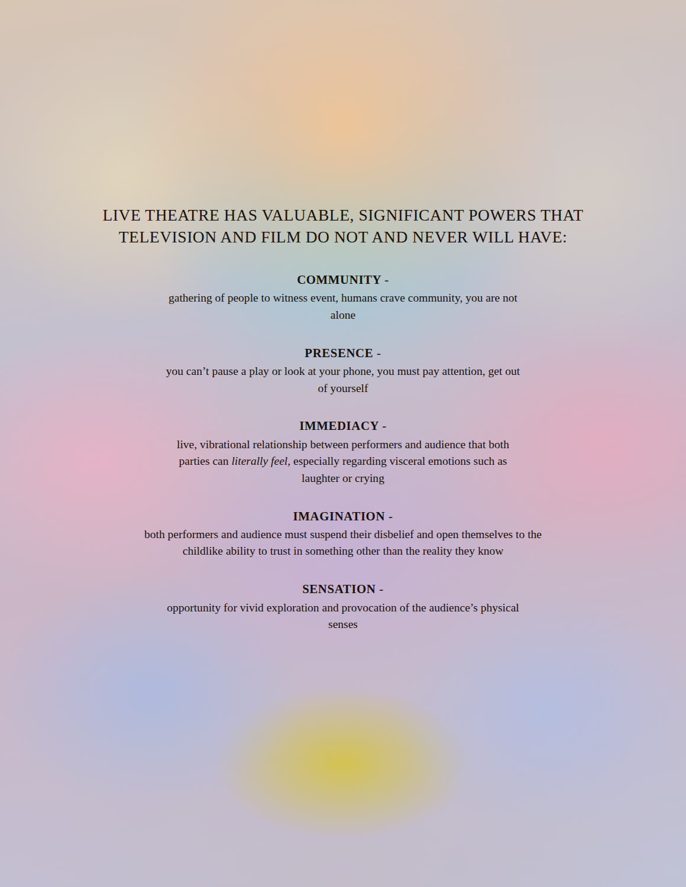Live theatre has valuable, significant powers that television and film do not and never will have:
Community -
gathering of people to witness event, humans crave community, you are not alone
Presence -
you can’t pause a play or look at your phone, you must pay attention, get out of yourself
Immediacy -
live, vibrational relationship between performers and audience that both parties can literally feel, especially regarding visceral emotions such as laughter or crying
Imagination -
both performers and audience must suspend their disbelief and open themselves to the childlike ability to trust in something other than the reality they know
Sensation -
opportunity for vivid exploration and provocation of the audience’s physical senses